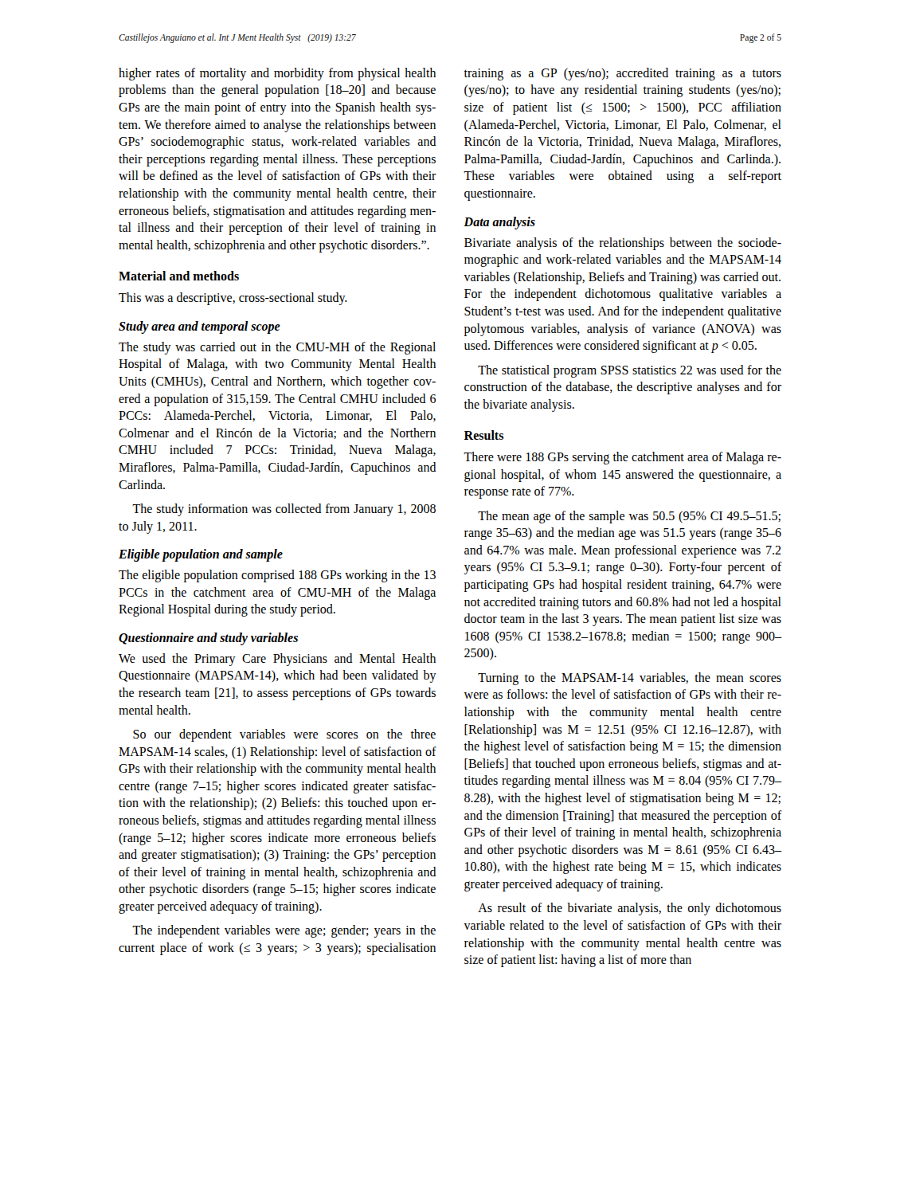Castillejos Anguiano et al. Int J Ment Health Syst (2019) 13:27
Page 2 of 5
higher rates of mortality and morbidity from physical health problems than the general population [18–20] and because GPs are the main point of entry into the Spanish health system. We therefore aimed to analyse the relationships between GPs’ sociodemographic status, work-related variables and their perceptions regarding mental illness. These perceptions will be defined as the level of satisfaction of GPs with their relationship with the community mental health centre, their erroneous beliefs, stigmatisation and attitudes regarding mental illness and their perception of their level of training in mental health, schizophrenia and other psychotic disorders.”.
Material and methods
This was a descriptive, cross-sectional study.
Study area and temporal scope
The study was carried out in the CMU-MH of the Regional Hospital of Malaga, with two Community Mental Health Units (CMHUs), Central and Northern, which together covered a population of 315,159. The Central CMHU included 6 PCCs: Alameda-Perchel, Victoria, Limonar, El Palo, Colmenar and el Rincón de la Victoria; and the Northern CMHU included 7 PCCs: Trinidad, Nueva Malaga, Miraflores, Palma-Pamilla, Ciudad-Jardín, Capuchinos and Carlinda.
The study information was collected from January 1, 2008 to July 1, 2011.
Eligible population and sample
The eligible population comprised 188 GPs working in the 13 PCCs in the catchment area of CMU-MH of the Malaga Regional Hospital during the study period.
Questionnaire and study variables
We used the Primary Care Physicians and Mental Health Questionnaire (MAPSAM-14), which had been validated by the research team [21], to assess perceptions of GPs towards mental health.
So our dependent variables were scores on the three MAPSAM-14 scales, (1) Relationship: level of satisfaction of GPs with their relationship with the community mental health centre (range 7–15; higher scores indicated greater satisfaction with the relationship); (2) Beliefs: this touched upon erroneous beliefs, stigmas and attitudes regarding mental illness (range 5–12; higher scores indicate more erroneous beliefs and greater stigmatisation); (3) Training: the GPs’ perception of their level of training in mental health, schizophrenia and other psychotic disorders (range 5–15; higher scores indicate greater perceived adequacy of training).
The independent variables were age; gender; years in the current place of work (≤ 3 years; > 3 years); specialisation training as a GP (yes/no); accredited training as a tutors (yes/no); to have any residential training students (yes/no); size of patient list (≤ 1500; > 1500), PCC affiliation (Alameda-Perchel, Victoria, Limonar, El Palo, Colmenar, el Rincón de la Victoria, Trinidad, Nueva Malaga, Miraflores, Palma-Pamilla, Ciudad-Jardín, Capuchinos and Carlinda.). These variables were obtained using a self-report questionnaire.
Data analysis
Bivariate analysis of the relationships between the sociodemographic and work-related variables and the MAPSAM-14 variables (Relationship, Beliefs and Training) was carried out. For the independent dichotomous qualitative variables a Student’s t-test was used. And for the independent qualitative polytomous variables, analysis of variance (ANOVA) was used. Differences were considered significant at p < 0.05.
The statistical program SPSS statistics 22 was used for the construction of the database, the descriptive analyses and for the bivariate analysis.
Results
There were 188 GPs serving the catchment area of Malaga regional hospital, of whom 145 answered the questionnaire, a response rate of 77%.
The mean age of the sample was 50.5 (95% CI 49.5–51.5; range 35–63) and the median age was 51.5 years (range 35–6 and 64.7% was male. Mean professional experience was 7.2 years (95% CI 5.3–9.1; range 0–30). Forty-four percent of participating GPs had hospital resident training, 64.7% were not accredited training tutors and 60.8% had not led a hospital doctor team in the last 3 years. The mean patient list size was 1608 (95% CI 1538.2–1678.8; median = 1500; range 900–2500).
Turning to the MAPSAM-14 variables, the mean scores were as follows: the level of satisfaction of GPs with their relationship with the community mental health centre [Relationship] was M = 12.51 (95% CI 12.16–12.87), with the highest level of satisfaction being M = 15; the dimension [Beliefs] that touched upon erroneous beliefs, stigmas and attitudes regarding mental illness was M = 8.04 (95% CI 7.79–8.28), with the highest level of stigmatisation being M = 12; and the dimension [Training] that measured the perception of GPs of their level of training in mental health, schizophrenia and other psychotic disorders was M = 8.61 (95% CI 6.43–10.80), with the highest rate being M = 15, which indicates greater perceived adequacy of training.
As result of the bivariate analysis, the only dichotomous variable related to the level of satisfaction of GPs with their relationship with the community mental health centre was size of patient list: having a list of more than